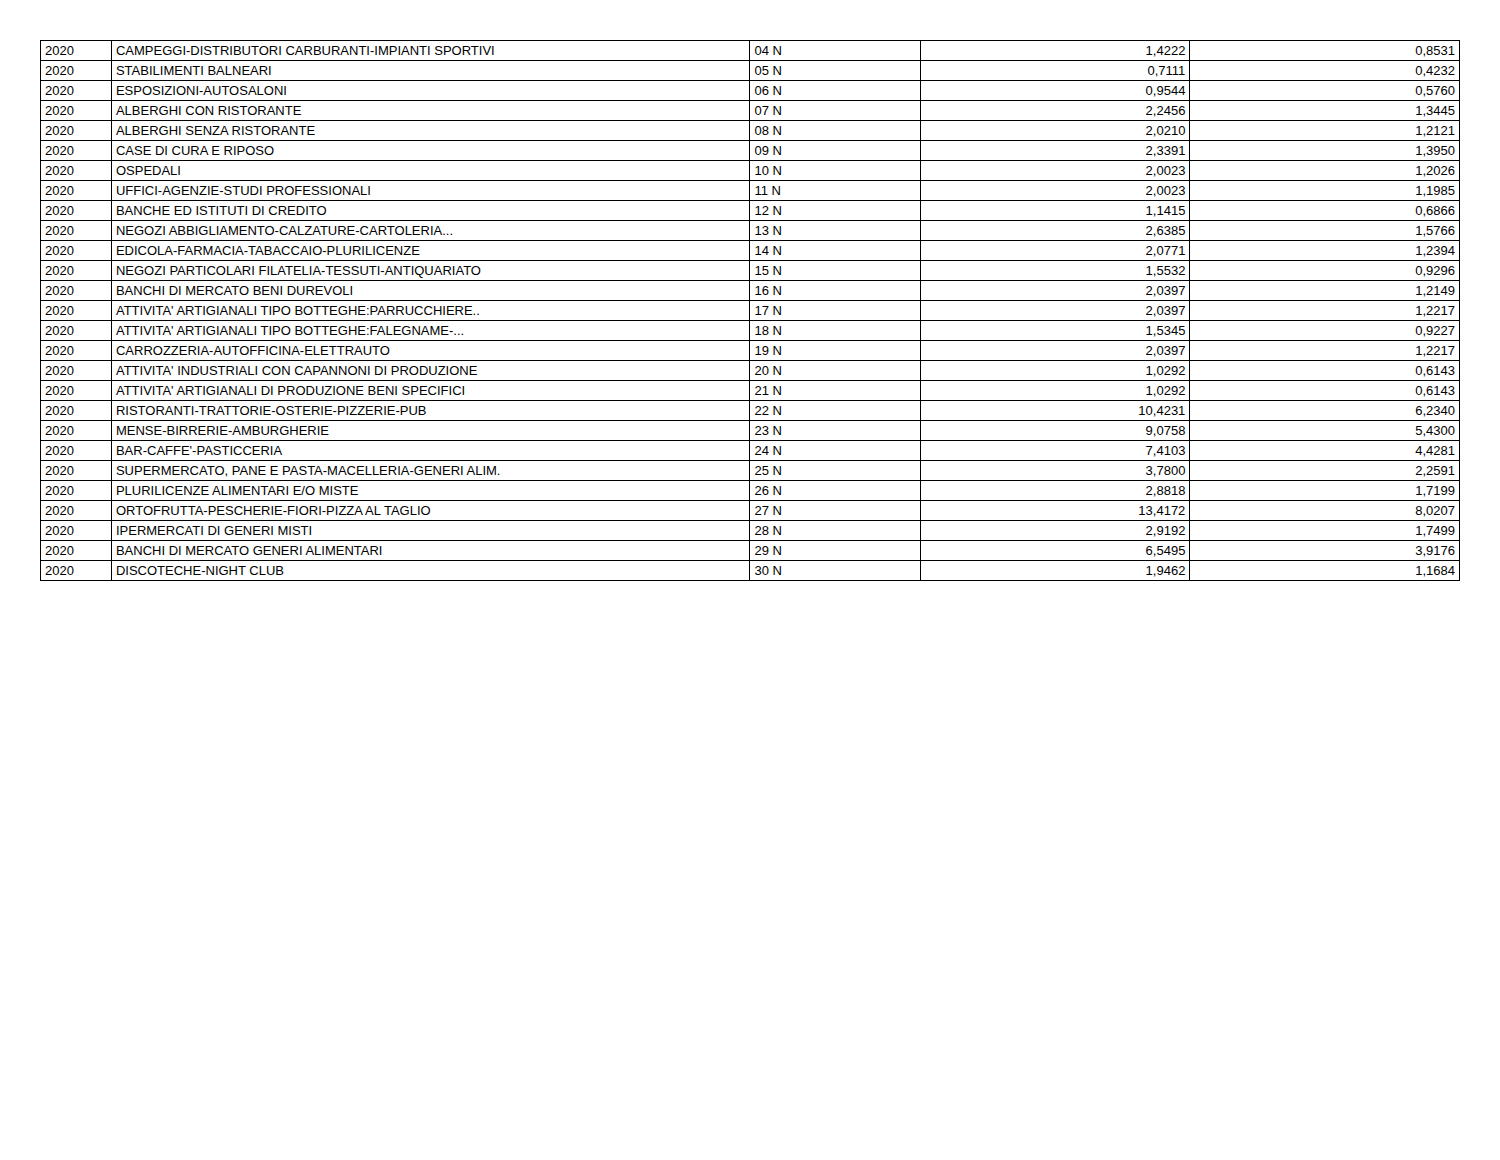| 2020 | CAMPEGGI-DISTRIBUTORI CARBURANTI-IMPIANTI SPORTIVI | 04 N | 1,4222 | 0,8531 |
| 2020 | STABILIMENTI BALNEARI | 05 N | 0,7111 | 0,4232 |
| 2020 | ESPOSIZIONI-AUTOSALONI | 06 N | 0,9544 | 0,5760 |
| 2020 | ALBERGHI CON RISTORANTE | 07 N | 2,2456 | 1,3445 |
| 2020 | ALBERGHI SENZA RISTORANTE | 08 N | 2,0210 | 1,2121 |
| 2020 | CASE DI CURA E RIPOSO | 09 N | 2,3391 | 1,3950 |
| 2020 | OSPEDALI | 10 N | 2,0023 | 1,2026 |
| 2020 | UFFICI-AGENZIE-STUDI PROFESSIONALI | 11 N | 2,0023 | 1,1985 |
| 2020 | BANCHE ED ISTITUTI DI CREDITO | 12 N | 1,1415 | 0,6866 |
| 2020 | NEGOZI ABBIGLIAMENTO-CALZATURE-CARTOLERIA... | 13 N | 2,6385 | 1,5766 |
| 2020 | EDICOLA-FARMACIA-TABACCAIO-PLURILICENZE | 14 N | 2,0771 | 1,2394 |
| 2020 | NEGOZI PARTICOLARI FILATELIA-TESSUTI-ANTIQUARIATO | 15 N | 1,5532 | 0,9296 |
| 2020 | BANCHI DI MERCATO BENI DUREVOLI | 16 N | 2,0397 | 1,2149 |
| 2020 | ATTIVITA' ARTIGIANALI TIPO BOTTEGHE:PARRUCCHIERE.. | 17 N | 2,0397 | 1,2217 |
| 2020 | ATTIVITA' ARTIGIANALI TIPO BOTTEGHE:FALEGNAME-... | 18 N | 1,5345 | 0,9227 |
| 2020 | CARROZZERIA-AUTOFFICINA-ELETTRAUTO | 19 N | 2,0397 | 1,2217 |
| 2020 | ATTIVITA' INDUSTRIALI CON CAPANNONI DI PRODUZIONE | 20 N | 1,0292 | 0,6143 |
| 2020 | ATTIVITA' ARTIGIANALI DI PRODUZIONE BENI SPECIFICI | 21 N | 1,0292 | 0,6143 |
| 2020 | RISTORANTI-TRATTORIE-OSTERIE-PIZZERIE-PUB | 22 N | 10,4231 | 6,2340 |
| 2020 | MENSE-BIRRERIE-AMBURGHERIE | 23 N | 9,0758 | 5,4300 |
| 2020 | BAR-CAFFE'-PASTICCERIA | 24 N | 7,4103 | 4,4281 |
| 2020 | SUPERMERCATO, PANE E PASTA-MACELLERIA-GENERI ALIM. | 25 N | 3,7800 | 2,2591 |
| 2020 | PLURILICENZE ALIMENTARI E/O MISTE | 26 N | 2,8818 | 1,7199 |
| 2020 | ORTOFRUTTA-PESCHERIE-FIORI-PIZZA AL TAGLIO | 27 N | 13,4172 | 8,0207 |
| 2020 | IPERMERCATI DI GENERI MISTI | 28 N | 2,9192 | 1,7499 |
| 2020 | BANCHI DI MERCATO GENERI ALIMENTARI | 29 N | 6,5495 | 3,9176 |
| 2020 | DISCOTECHE-NIGHT CLUB | 30 N | 1,9462 | 1,1684 |